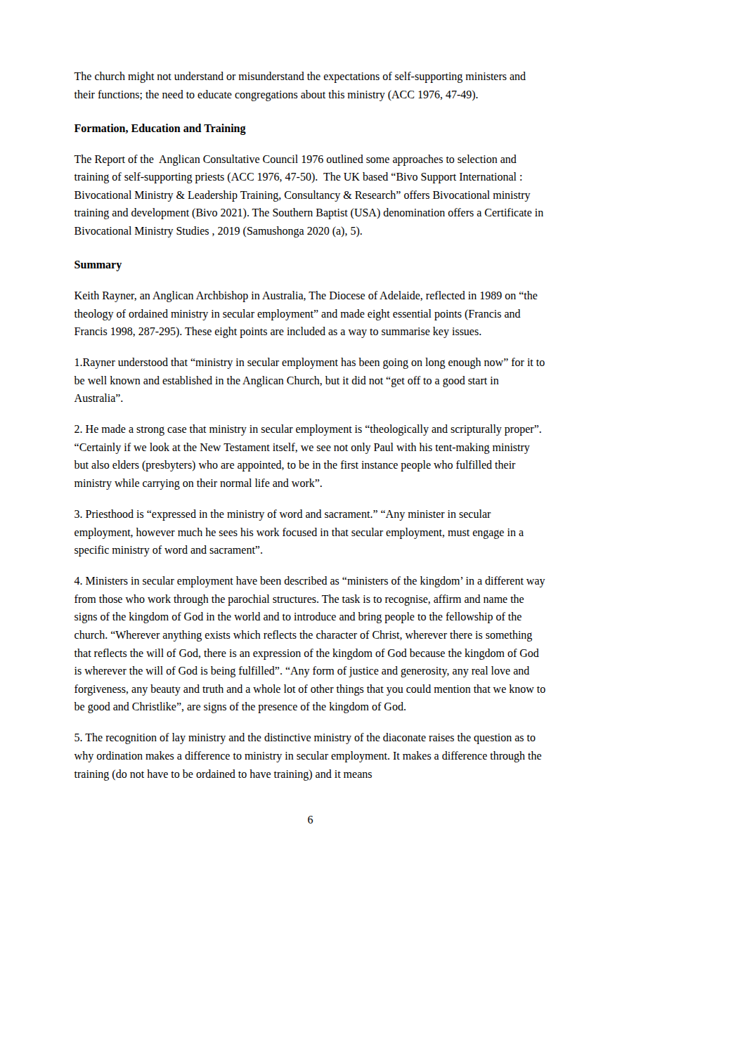The church might not understand or misunderstand the expectations of self-supporting ministers and their functions; the need to educate congregations about this ministry (ACC 1976, 47-49).
Formation, Education and Training
The Report of the Anglican Consultative Council 1976 outlined some approaches to selection and training of self-supporting priests (ACC 1976, 47-50). The UK based “Bivo Support International : Bivocational Ministry & Leadership Training, Consultancy & Research” offers Bivocational ministry training and development (Bivo 2021). The Southern Baptist (USA) denomination offers a Certificate in Bivocational Ministry Studies , 2019 (Samushonga 2020 (a), 5).
Summary
Keith Rayner, an Anglican Archbishop in Australia, The Diocese of Adelaide, reflected in 1989 on “the theology of ordained ministry in secular employment” and made eight essential points (Francis and Francis 1998, 287-295). These eight points are included as a way to summarise key issues.
1.Rayner understood that “ministry in secular employment has been going on long enough now” for it to be well known and established in the Anglican Church, but it did not “get off to a good start in Australia”.
2. He made a strong case that ministry in secular employment is “theologically and scripturally proper”. “Certainly if we look at the New Testament itself, we see not only Paul with his tent-making ministry but also elders (presbyters) who are appointed, to be in the first instance people who fulfilled their ministry while carrying on their normal life and work”.
3. Priesthood is “expressed in the ministry of word and sacrament.” “Any minister in secular employment, however much he sees his work focused in that secular employment, must engage in a specific ministry of word and sacrament”.
4. Ministers in secular employment have been described as “ministers of the kingdom’ in a different way from those who work through the parochial structures. The task is to recognise, affirm and name the signs of the kingdom of God in the world and to introduce and bring people to the fellowship of the church. “Wherever anything exists which reflects the character of Christ, wherever there is something that reflects the will of God, there is an expression of the kingdom of God because the kingdom of God is wherever the will of God is being fulfilled”. “Any form of justice and generosity, any real love and forgiveness, any beauty and truth and a whole lot of other things that you could mention that we know to be good and Christlike”, are signs of the presence of the kingdom of God.
5. The recognition of lay ministry and the distinctive ministry of the diaconate raises the question as to why ordination makes a difference to ministry in secular employment. It makes a difference through the training (do not have to be ordained to have training) and it means
6